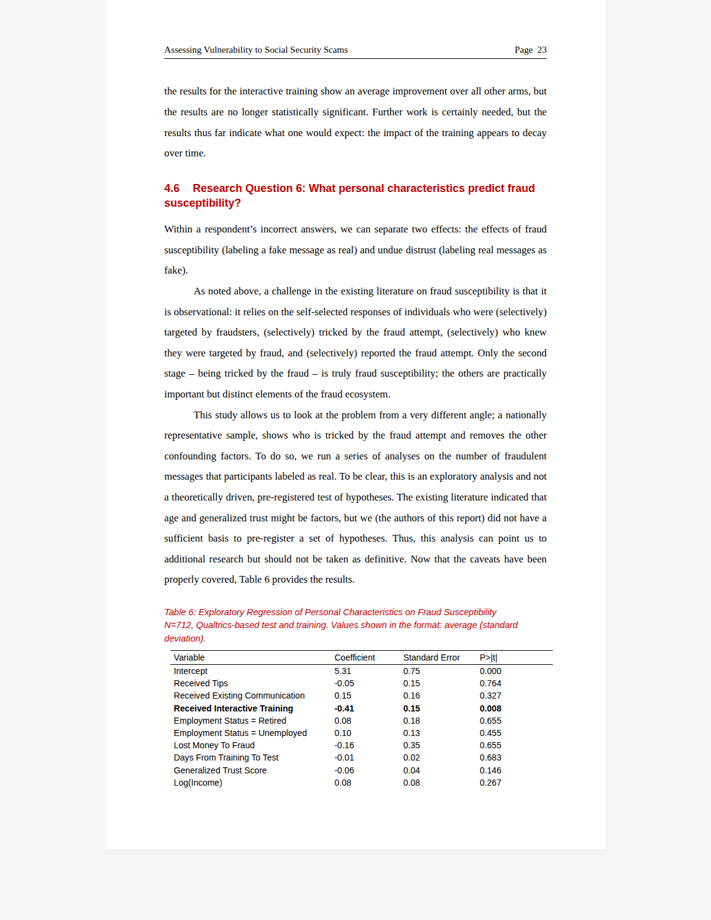Assessing Vulnerability to Social Security Scams Page 23
the results for the interactive training show an average improvement over all other arms, but the results are no longer statistically significant. Further work is certainly needed, but the results thus far indicate what one would expect: the impact of the training appears to decay over time.
4.6 Research Question 6: What personal characteristics predict fraud susceptibility?
Within a respondent’s incorrect answers, we can separate two effects: the effects of fraud susceptibility (labeling a fake message as real) and undue distrust (labeling real messages as fake).
As noted above, a challenge in the existing literature on fraud susceptibility is that it is observational: it relies on the self-selected responses of individuals who were (selectively) targeted by fraudsters, (selectively) tricked by the fraud attempt, (selectively) who knew they were targeted by fraud, and (selectively) reported the fraud attempt. Only the second stage – being tricked by the fraud – is truly fraud susceptibility; the others are practically important but distinct elements of the fraud ecosystem.
This study allows us to look at the problem from a very different angle; a nationally representative sample, shows who is tricked by the fraud attempt and removes the other confounding factors. To do so, we run a series of analyses on the number of fraudulent messages that participants labeled as real. To be clear, this is an exploratory analysis and not a theoretically driven, pre-registered test of hypotheses. The existing literature indicated that age and generalized trust might be factors, but we (the authors of this report) did not have a sufficient basis to pre-register a set of hypotheses. Thus, this analysis can point us to additional research but should not be taken as definitive. Now that the caveats have been properly covered, Table 6 provides the results.
Table 6: Exploratory Regression of Personal Characteristics on Fraud Susceptibility
N=712, Qualtrics-based test and training. Values shown in the format: average (standard deviation).
| Variable | Coefficient | Standard Error | P>/t/ |
| --- | --- | --- | --- |
| Intercept | 5.31 | 0.75 | 0.000 |
| Received Tips | -0.05 | 0.15 | 0.764 |
| Received Existing Communication | 0.15 | 0.16 | 0.327 |
| Received Interactive Training | -0.41 | 0.15 | 0.008 |
| Employment Status = Retired | 0.08 | 0.18 | 0.655 |
| Employment Status = Unemployed | 0.10 | 0.13 | 0.455 |
| Lost Money To Fraud | -0.16 | 0.35 | 0.655 |
| Days From Training To Test | -0.01 | 0.02 | 0.683 |
| Generalized Trust Score | -0.06 | 0.04 | 0.146 |
| Log(Income) | 0.08 | 0.08 | 0.267 |